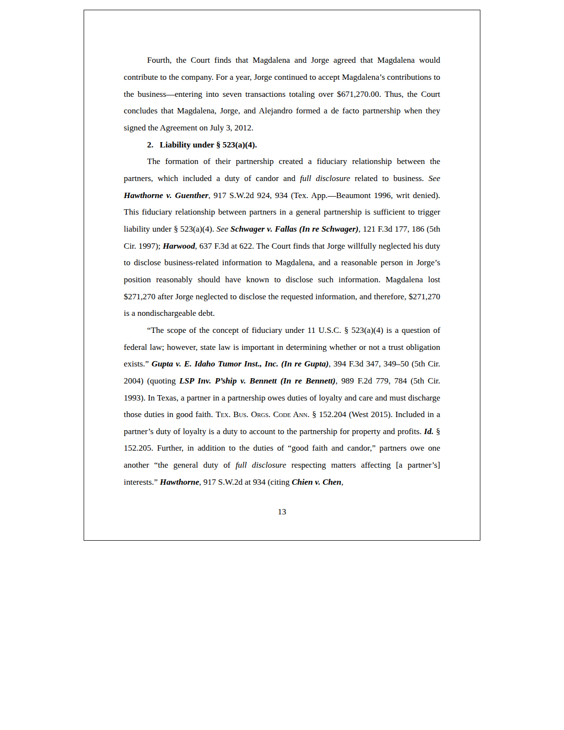Fourth, the Court finds that Magdalena and Jorge agreed that Magdalena would contribute to the company. For a year, Jorge continued to accept Magdalena’s contributions to the business—entering into seven transactions totaling over $671,270.00. Thus, the Court concludes that Magdalena, Jorge, and Alejandro formed a de facto partnership when they signed the Agreement on July 3, 2012.
2. Liability under § 523(a)(4).
The formation of their partnership created a fiduciary relationship between the partners, which included a duty of candor and full disclosure related to business. See Hawthorne v. Guenther, 917 S.W.2d 924, 934 (Tex. App.—Beaumont 1996, writ denied). This fiduciary relationship between partners in a general partnership is sufficient to trigger liability under § 523(a)(4). See Schwager v. Fallas (In re Schwager), 121 F.3d 177, 186 (5th Cir. 1997); Harwood, 637 F.3d at 622. The Court finds that Jorge willfully neglected his duty to disclose business-related information to Magdalena, and a reasonable person in Jorge’s position reasonably should have known to disclose such information. Magdalena lost $271,270 after Jorge neglected to disclose the requested information, and therefore, $271,270 is a nondischargeable debt.
“The scope of the concept of fiduciary under 11 U.S.C. § 523(a)(4) is a question of federal law; however, state law is important in determining whether or not a trust obligation exists.” Gupta v. E. Idaho Tumor Inst., Inc. (In re Gupta), 394 F.3d 347, 349–50 (5th Cir. 2004) (quoting LSP Inv. P’ship v. Bennett (In re Bennett), 989 F.2d 779, 784 (5th Cir. 1993). In Texas, a partner in a partnership owes duties of loyalty and care and must discharge those duties in good faith. Tex. Bus. Orgs. Code Ann. § 152.204 (West 2015). Included in a partner’s duty of loyalty is a duty to account to the partnership for property and profits. Id. § 152.205. Further, in addition to the duties of “good faith and candor,” partners owe one another “the general duty of full disclosure respecting matters affecting [a partner’s] interests.” Hawthorne, 917 S.W.2d at 934 (citing Chien v. Chen,
13